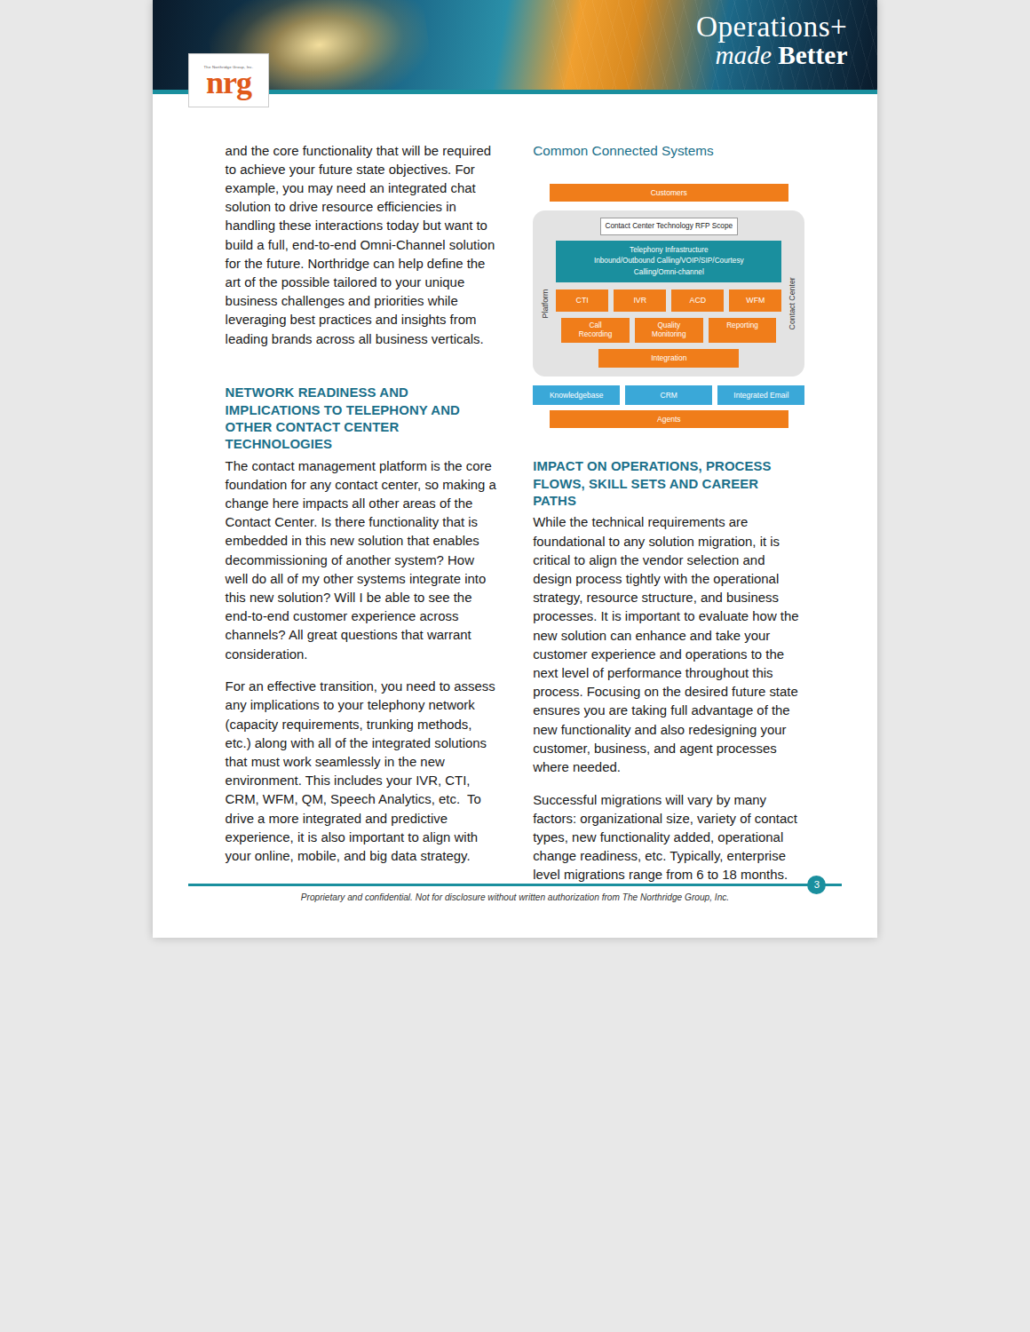Operations+
made Better
The Northridge Group, Inc.
nrg
and the core functionality that will be required to achieve your future state objectives. For example, you may need an integrated chat solution to drive resource efficiencies in handling these interactions today but want to build a full, end-to-end Omni-Channel solution for the future. Northridge can help define the art of the possible tailored to your unique business challenges and priorities while leveraging best practices and insights from leading brands across all business verticals.
Network Readiness and Implications to Telephony and Other Contact Center Technologies
The contact management platform is the core foundation for any contact center, so making a change here impacts all other areas of the Contact Center. Is there functionality that is embedded in this new solution that enables decommissioning of another system? How well do all of my other systems integrate into this new solution? Will I be able to see the end-to-end customer experience across channels? All great questions that warrant consideration.
For an effective transition, you need to assess any implications to your telephony network (capacity requirements, trunking methods, etc.) along with all of the integrated solutions that must work seamlessly in the new environment. This includes your IVR, CTI, CRM, WFM, QM, Speech Analytics, etc. To drive a more integrated and predictive experience, it is also important to align with your online, mobile, and big data strategy.
Common Connected Systems
Customers
Contact Center Technology RFP Scope
Platform
Telephony Infrastructure
Inbound/Outbound Calling/VOIP/SIP/Courtesy
Calling/Omni-channel
CTI
IVR
ACD
WFM
Call
Recording
Quality
Monitoring
Reporting
Integration
Contact Center
Knowledgebase
CRM
Integrated Email
Agents
Impact on Operations, Process Flows, Skill Sets and Career Paths
While the technical requirements are foundational to any solution migration, it is critical to align the vendor selection and design process tightly with the operational strategy, resource structure, and business processes. It is important to evaluate how the new solution can enhance and take your customer experience and operations to the next level of performance throughout this process. Focusing on the desired future state ensures you are taking full advantage of the new functionality and also redesigning your customer, business, and agent processes where needed.
Successful migrations will vary by many factors: organizational size, variety of contact types, new functionality added, operational change readiness, etc. Typically, enterprise level migrations range from 6 to 18 months.
3
Proprietary and confidential. Not for disclosure without written authorization from The Northridge Group, Inc.